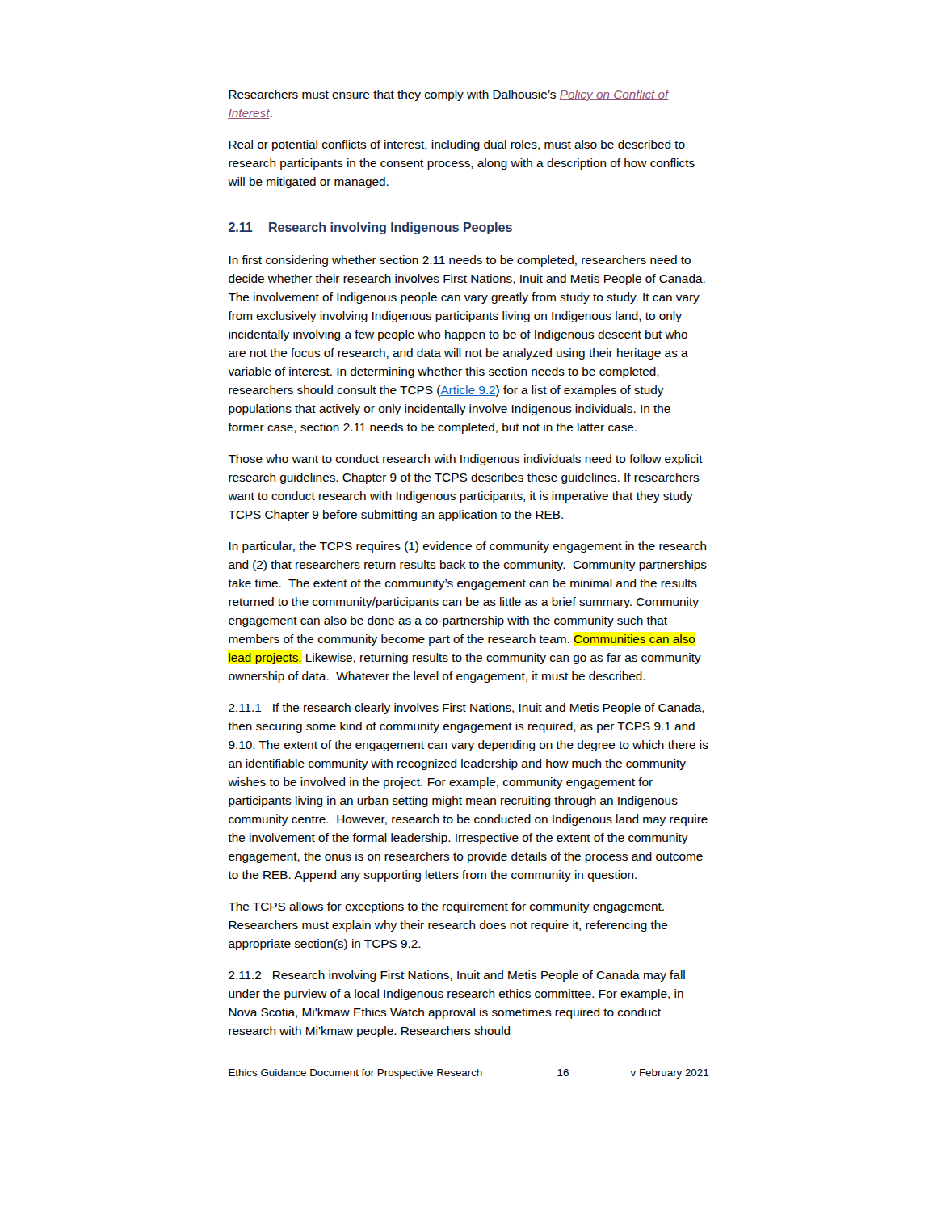Researchers must ensure that they comply with Dalhousie’s Policy on Conflict of Interest.
Real or potential conflicts of interest, including dual roles, must also be described to research participants in the consent process, along with a description of how conflicts will be mitigated or managed.
2.11 Research involving Indigenous Peoples
In first considering whether section 2.11 needs to be completed, researchers need to decide whether their research involves First Nations, Inuit and Metis People of Canada. The involvement of Indigenous people can vary greatly from study to study. It can vary from exclusively involving Indigenous participants living on Indigenous land, to only incidentally involving a few people who happen to be of Indigenous descent but who are not the focus of research, and data will not be analyzed using their heritage as a variable of interest. In determining whether this section needs to be completed, researchers should consult the TCPS (Article 9.2) for a list of examples of study populations that actively or only incidentally involve Indigenous individuals. In the former case, section 2.11 needs to be completed, but not in the latter case.
Those who want to conduct research with Indigenous individuals need to follow explicit research guidelines. Chapter 9 of the TCPS describes these guidelines. If researchers want to conduct research with Indigenous participants, it is imperative that they study TCPS Chapter 9 before submitting an application to the REB.
In particular, the TCPS requires (1) evidence of community engagement in the research and (2) that researchers return results back to the community. Community partnerships take time. The extent of the community’s engagement can be minimal and the results returned to the community/participants can be as little as a brief summary. Community engagement can also be done as a co-partnership with the community such that members of the community become part of the research team. Communities can also lead projects. Likewise, returning results to the community can go as far as community ownership of data. Whatever the level of engagement, it must be described.
2.11.1 If the research clearly involves First Nations, Inuit and Metis People of Canada, then securing some kind of community engagement is required, as per TCPS 9.1 and 9.10. The extent of the engagement can vary depending on the degree to which there is an identifiable community with recognized leadership and how much the community wishes to be involved in the project. For example, community engagement for participants living in an urban setting might mean recruiting through an Indigenous community centre. However, research to be conducted on Indigenous land may require the involvement of the formal leadership. Irrespective of the extent of the community engagement, the onus is on researchers to provide details of the process and outcome to the REB. Append any supporting letters from the community in question.
The TCPS allows for exceptions to the requirement for community engagement. Researchers must explain why their research does not require it, referencing the appropriate section(s) in TCPS 9.2.
2.11.2 Research involving First Nations, Inuit and Metis People of Canada may fall under the purview of a local Indigenous research ethics committee. For example, in Nova Scotia, Mi'kmaw Ethics Watch approval is sometimes required to conduct research with Mi'kmaw people. Researchers should
Ethics Guidance Document for Prospective Research 16 v February 2021